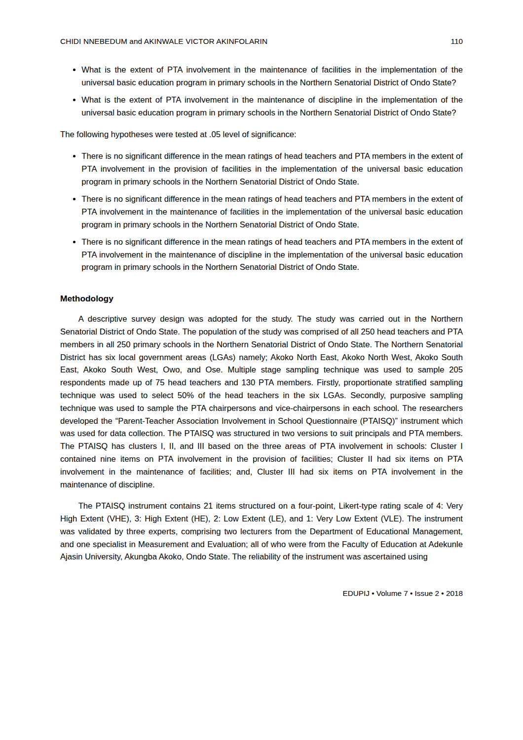CHIDI NNEBEDUM and AKINWALE VICTOR AKINFOLARIN 110
What is the extent of PTA involvement in the maintenance of facilities in the implementation of the universal basic education program in primary schools in the Northern Senatorial District of Ondo State?
What is the extent of PTA involvement in the maintenance of discipline in the implementation of the universal basic education program in primary schools in the Northern Senatorial District of Ondo State?
The following hypotheses were tested at .05 level of significance:
There is no significant difference in the mean ratings of head teachers and PTA members in the extent of PTA involvement in the provision of facilities in the implementation of the universal basic education program in primary schools in the Northern Senatorial District of Ondo State.
There is no significant difference in the mean ratings of head teachers and PTA members in the extent of PTA involvement in the maintenance of facilities in the implementation of the universal basic education program in primary schools in the Northern Senatorial District of Ondo State.
There is no significant difference in the mean ratings of head teachers and PTA members in the extent of PTA involvement in the maintenance of discipline in the implementation of the universal basic education program in primary schools in the Northern Senatorial District of Ondo State.
Methodology
A descriptive survey design was adopted for the study. The study was carried out in the Northern Senatorial District of Ondo State. The population of the study was comprised of all 250 head teachers and PTA members in all 250 primary schools in the Northern Senatorial District of Ondo State. The Northern Senatorial District has six local government areas (LGAs) namely; Akoko North East, Akoko North West, Akoko South East, Akoko South West, Owo, and Ose. Multiple stage sampling technique was used to sample 205 respondents made up of 75 head teachers and 130 PTA members. Firstly, proportionate stratified sampling technique was used to select 50% of the head teachers in the six LGAs. Secondly, purposive sampling technique was used to sample the PTA chairpersons and vice-chairpersons in each school. The researchers developed the “Parent-Teacher Association Involvement in School Questionnaire (PTAISQ)” instrument which was used for data collection. The PTAISQ was structured in two versions to suit principals and PTA members. The PTAISQ has clusters I, II, and III based on the three areas of PTA involvement in schools: Cluster I contained nine items on PTA involvement in the provision of facilities; Cluster II had six items on PTA involvement in the maintenance of facilities; and, Cluster III had six items on PTA involvement in the maintenance of discipline.
The PTAISQ instrument contains 21 items structured on a four-point, Likert-type rating scale of 4: Very High Extent (VHE), 3: High Extent (HE), 2: Low Extent (LE), and 1: Very Low Extent (VLE). The instrument was validated by three experts, comprising two lecturers from the Department of Educational Management, and one specialist in Measurement and Evaluation; all of who were from the Faculty of Education at Adekunle Ajasin University, Akungba Akoko, Ondo State. The reliability of the instrument was ascertained using
EDUPIJ • Volume 7 • Issue 2 • 2018